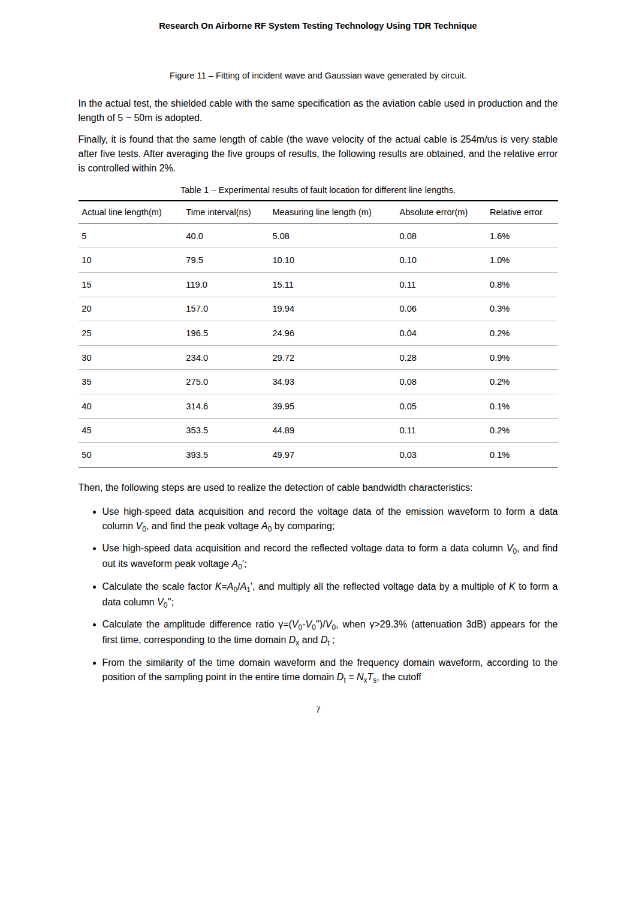Research On Airborne RF System Testing Technology Using TDR Technique
Figure 11 – Fitting of incident wave and Gaussian wave generated by circuit.
In the actual test, the shielded cable with the same specification as the aviation cable used in production and the length of 5 ~ 50m is adopted.
Finally, it is found that the same length of cable (the wave velocity of the actual cable is 254m/us is very stable after five tests. After averaging the five groups of results, the following results are obtained, and the relative error is controlled within 2%.
Table 1 – Experimental results of fault location for different line lengths.
| Actual line length(m) | Time interval(ns) | Measuring line length (m) | Absolute error(m) | Relative error |
| --- | --- | --- | --- | --- |
| 5 | 40.0 | 5.08 | 0.08 | 1.6% |
| 10 | 79.5 | 10.10 | 0.10 | 1.0% |
| 15 | 119.0 | 15.11 | 0.11 | 0.8% |
| 20 | 157.0 | 19.94 | 0.06 | 0.3% |
| 25 | 196.5 | 24.96 | 0.04 | 0.2% |
| 30 | 234.0 | 29.72 | 0.28 | 0.9% |
| 35 | 275.0 | 34.93 | 0.08 | 0.2% |
| 40 | 314.6 | 39.95 | 0.05 | 0.1% |
| 45 | 353.5 | 44.89 | 0.11 | 0.2% |
| 50 | 393.5 | 49.97 | 0.03 | 0.1% |
Then, the following steps are used to realize the detection of cable bandwidth characteristics:
Use high-speed data acquisition and record the voltage data of the emission waveform to form a data column V0, and find the peak voltage A0 by comparing;
Use high-speed data acquisition and record the reflected voltage data to form a data column V0, and find out its waveform peak voltage A0';
Calculate the scale factor K=A0/A1', and multiply all the reflected voltage data by a multiple of K to form a data column V0'';
Calculate the amplitude difference ratio γ=(V0-V0'')/V0, when γ>29.3% (attenuation 3dB) appears for the first time, corresponding to the time domain Dx and Dt ;
From the similarity of the time domain waveform and the frequency domain waveform, according to the position of the sampling point in the entire time domain Dt = NxTs, the cutoff
7